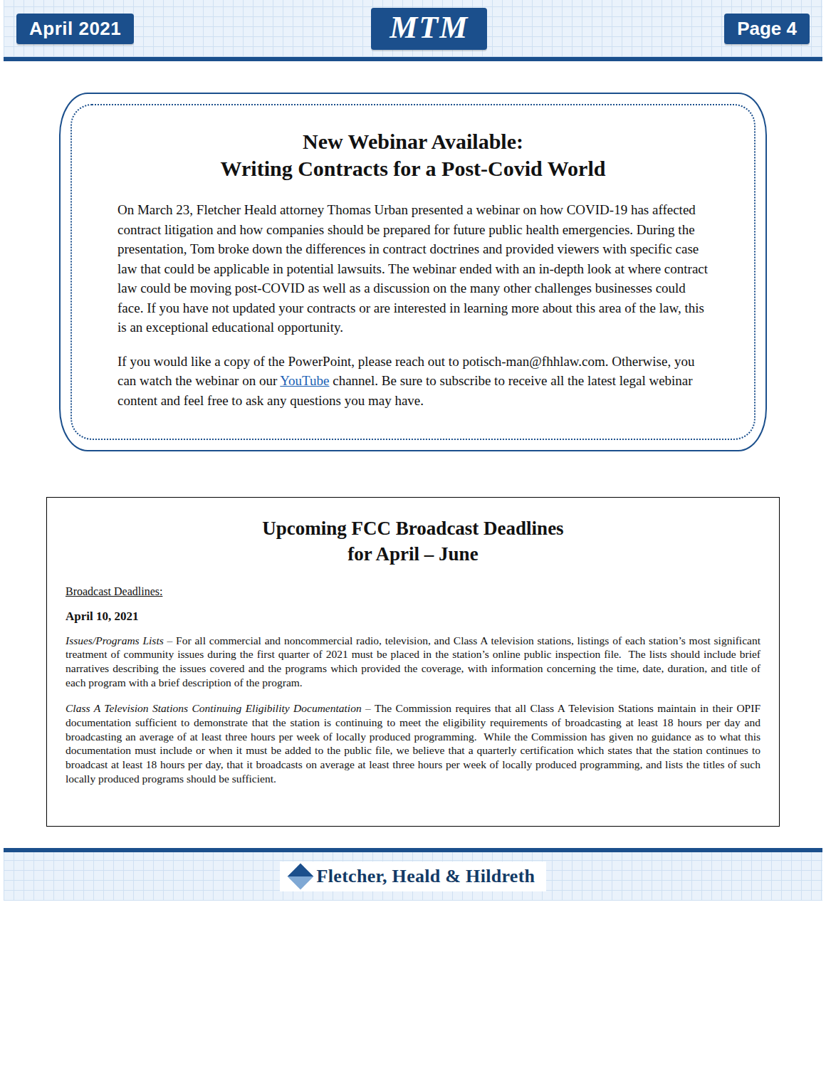April 2021
MTM
Page 4
New Webinar Available:
Writing Contracts for a Post-Covid World
On March 23, Fletcher Heald attorney Thomas Urban presented a webinar on how COVID-19 has affected contract litigation and how companies should be prepared for future public health emergencies. During the presentation, Tom broke down the differences in contract doctrines and provided viewers with specific case law that could be applicable in potential lawsuits. The webinar ended with an in-depth look at where contract law could be moving post-COVID as well as a discussion on the many other challenges businesses could face. If you have not updated your contracts or are interested in learning more about this area of the law, this is an exceptional educational opportunity.
If you would like a copy of the PowerPoint, please reach out to potisch-man@fhhlaw.com. Otherwise, you can watch the webinar on our YouTube channel. Be sure to subscribe to receive all the latest legal webinar content and feel free to ask any questions you may have.
Upcoming FCC Broadcast Deadlines
for April – June
Broadcast Deadlines:
April 10, 2021
Issues/Programs Lists – For all commercial and noncommercial radio, television, and Class A television stations, listings of each station’s most significant treatment of community issues during the first quarter of 2021 must be placed in the station’s online public inspection file. The lists should include brief narratives describing the issues covered and the programs which provided the coverage, with information concerning the time, date, duration, and title of each program with a brief description of the program.
Class A Television Stations Continuing Eligibility Documentation – The Commission requires that all Class A Television Stations maintain in their OPIF documentation sufficient to demonstrate that the station is continuing to meet the eligibility requirements of broadcasting at least 18 hours per day and broadcasting an average of at least three hours per week of locally produced programming. While the Commission has given no guidance as to what this documentation must include or when it must be added to the public file, we believe that a quarterly certification which states that the station continues to broadcast at least 18 hours per day, that it broadcasts on average at least three hours per week of locally produced programming, and lists the titles of such locally produced programs should be sufficient.
Fletcher, Heald & Hildreth